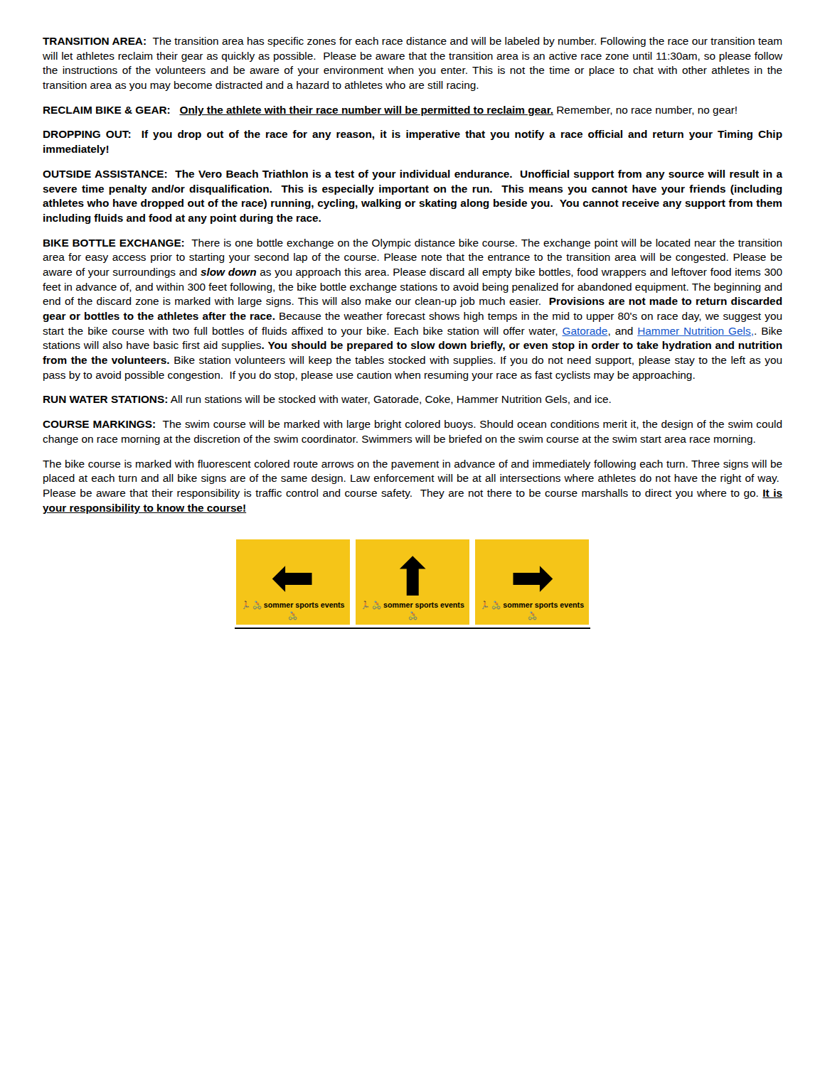TRANSITION AREA: The transition area has specific zones for each race distance and will be labeled by number. Following the race our transition team will let athletes reclaim their gear as quickly as possible. Please be aware that the transition area is an active race zone until 11:30am, so please follow the instructions of the volunteers and be aware of your environment when you enter. This is not the time or place to chat with other athletes in the transition area as you may become distracted and a hazard to athletes who are still racing.
RECLAIM BIKE & GEAR: Only the athlete with their race number will be permitted to reclaim gear. Remember, no race number, no gear!
DROPPING OUT: If you drop out of the race for any reason, it is imperative that you notify a race official and return your Timing Chip immediately!
OUTSIDE ASSISTANCE: The Vero Beach Triathlon is a test of your individual endurance. Unofficial support from any source will result in a severe time penalty and/or disqualification. This is especially important on the run. This means you cannot have your friends (including athletes who have dropped out of the race) running, cycling, walking or skating along beside you. You cannot receive any support from them including fluids and food at any point during the race.
BIKE BOTTLE EXCHANGE: There is one bottle exchange on the Olympic distance bike course. The exchange point will be located near the transition area for easy access prior to starting your second lap of the course. Please note that the entrance to the transition area will be congested. Please be aware of your surroundings and slow down as you approach this area. Please discard all empty bike bottles, food wrappers and leftover food items 300 feet in advance of, and within 300 feet following, the bike bottle exchange stations to avoid being penalized for abandoned equipment. The beginning and end of the discard zone is marked with large signs. This will also make our clean-up job much easier. Provisions are not made to return discarded gear or bottles to the athletes after the race. Because the weather forecast shows high temps in the mid to upper 80's on race day, we suggest you start the bike course with two full bottles of fluids affixed to your bike. Each bike station will offer water, Gatorade, and Hammer Nutrition Gels,. Bike stations will also have basic first aid supplies. You should be prepared to slow down briefly, or even stop in order to take hydration and nutrition from the the volunteers. Bike station volunteers will keep the tables stocked with supplies. If you do not need support, please stay to the left as you pass by to avoid possible congestion. If you do stop, please use caution when resuming your race as fast cyclists may be approaching.
RUN WATER STATIONS: All run stations will be stocked with water, Gatorade, Coke, Hammer Nutrition Gels, and ice.
COURSE MARKINGS: The swim course will be marked with large bright colored buoys. Should ocean conditions merit it, the design of the swim could change on race morning at the discretion of the swim coordinator. Swimmers will be briefed on the swim course at the swim start area race morning.
The bike course is marked with fluorescent colored route arrows on the pavement in advance of and immediately following each turn. Three signs will be placed at each turn and all bike signs are of the same design. Law enforcement will be at all intersections where athletes do not have the right of way. Please be aware that their responsibility is traffic control and course safety. They are not there to be course marshalls to direct you where to go. It is your responsibility to know the course!
⬅
🏃 🚴 sommer sports events 🚴
⬆
🏃 🚴 sommer sports events 🚴
➡
🏃 🚴 sommer sports events 🚴